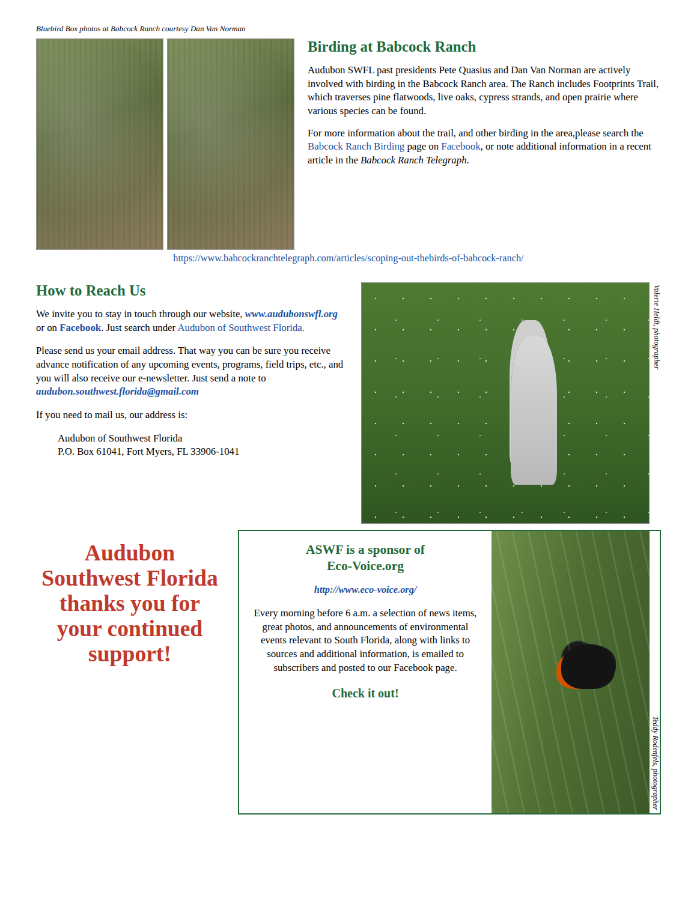Bluebird Box photos at Babcock Ranch courtesy Dan Van Norman
Birding at Babcock Ranch
Audubon SWFL past presidents Pete Quasius and Dan Van Norman are actively involved with birding in the Babcock Ranch area. The Ranch includes Footprints Trail, which traverses pine flatwoods, live oaks, cypress strands, and open prairie where various species can be found.
For more information about the trail, and other birding in the area,please search the Babcock Ranch Birding page on Facebook, or note additional information in a recent article in the Babcock Ranch Telegraph.
https://www.babcockranchtelegraph.com/articles/scoping-out-thebirds-of-babcock-ranch/
How to Reach Us
We invite you to stay in touch through our website, www.audubonswfl.org or on Facebook. Just search under Audubon of Southwest Florida.
Please send us your email address. That way you can be sure you receive advance notification of any upcoming events, programs, field trips, etc., and you will also receive our e-newsletter. Just send a note to audubon.southwest.florida@gmail.com
If you need to mail us, our address is:
Audubon of Southwest Florida
P.O. Box 61041, Fort Myers, FL 33906-1041
Valerie Heldt, photographer
Audubon Southwest Florida thanks you for your continued support!
ASWF is a sponsor of
Eco-Voice.org
http://www.eco-voice.org/
Every morning before 6 a.m. a selection of news items, great photos, and announcements of environmental events relevant to South Florida, along with links to sources and additional information, is emailed to subscribers and posted to our Facebook page.
Check it out!
Teddy Rodenfels, photographer